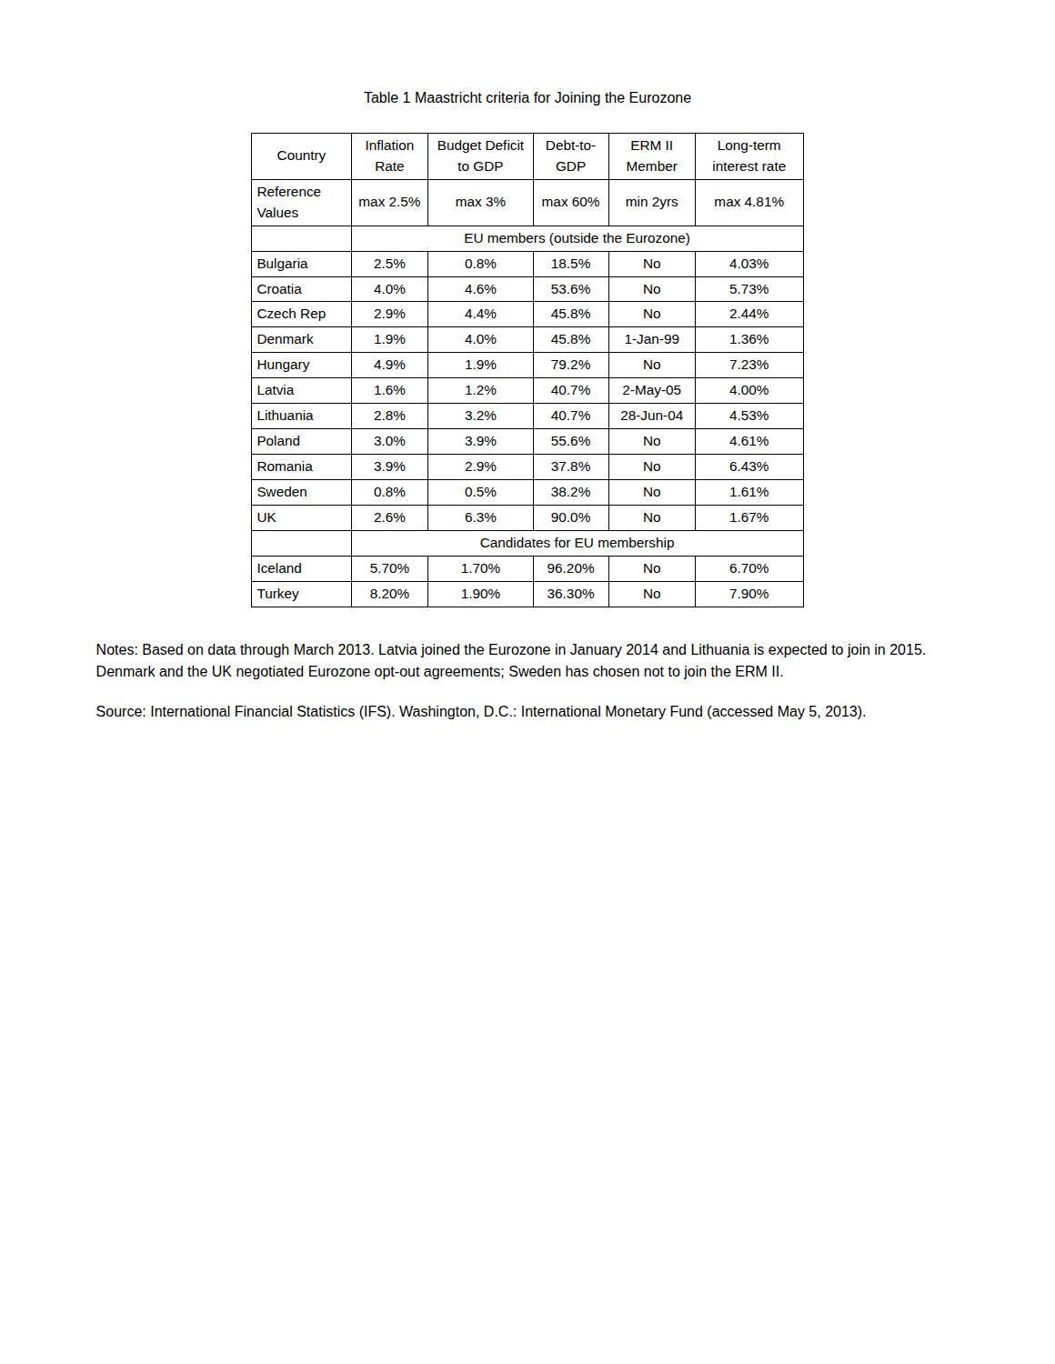Table 1 Maastricht criteria for Joining the Eurozone
| Country | Inflation Rate | Budget Deficit to GDP | Debt-to-GDP | ERM II Member | Long-term interest rate |
| --- | --- | --- | --- | --- | --- |
| Reference Values | max 2.5% | max 3% | max 60% | min 2yrs | max 4.81% |
| | EU members (outside the Eurozone) |
| Bulgaria | 2.5% | 0.8% | 18.5% | No | 4.03% |
| Croatia | 4.0% | 4.6% | 53.6% | No | 5.73% |
| Czech Rep | 2.9% | 4.4% | 45.8% | No | 2.44% |
| Denmark | 1.9% | 4.0% | 45.8% | 1-Jan-99 | 1.36% |
| Hungary | 4.9% | 1.9% | 79.2% | No | 7.23% |
| Latvia | 1.6% | 1.2% | 40.7% | 2-May-05 | 4.00% |
| Lithuania | 2.8% | 3.2% | 40.7% | 28-Jun-04 | 4.53% |
| Poland | 3.0% | 3.9% | 55.6% | No | 4.61% |
| Romania | 3.9% | 2.9% | 37.8% | No | 6.43% |
| Sweden | 0.8% | 0.5% | 38.2% | No | 1.61% |
| UK | 2.6% | 6.3% | 90.0% | No | 1.67% |
| | Candidates for EU membership |
| Iceland | 5.70% | 1.70% | 96.20% | No | 6.70% |
| Turkey | 8.20% | 1.90% | 36.30% | No | 7.90% |
Notes: Based on data through March 2013. Latvia joined the Eurozone in January 2014 and Lithuania is expected to join in 2015. Denmark and the UK negotiated Eurozone opt-out agreements; Sweden has chosen not to join the ERM II.
Source: International Financial Statistics (IFS). Washington, D.C.: International Monetary Fund (accessed May 5, 2013).